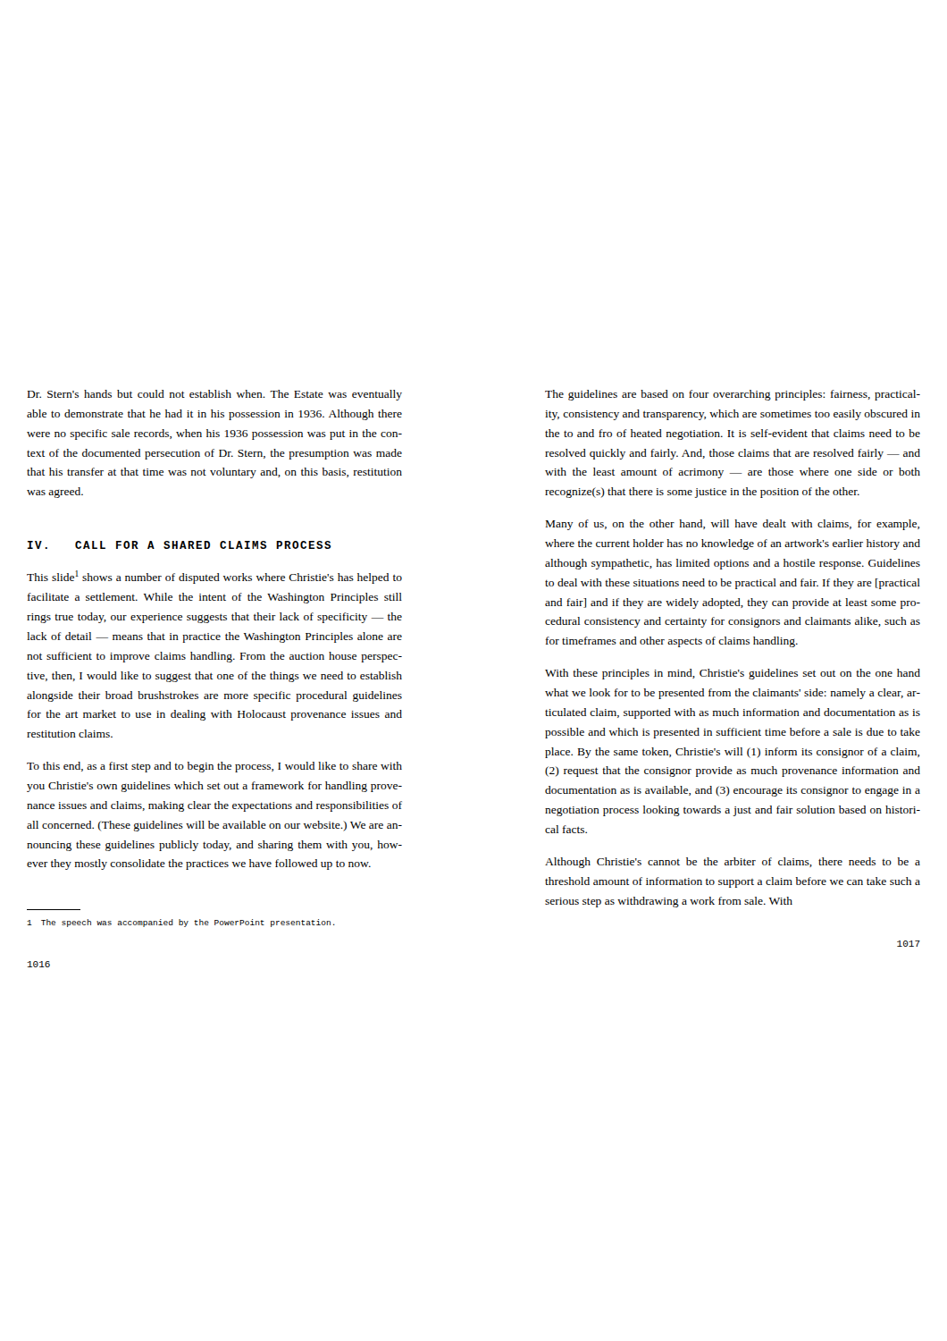Dr. Stern's hands but could not establish when. The Estate was eventually able to demonstrate that he had it in his possession in 1936. Although there were no specific sale records, when his 1936 possession was put in the context of the documented persecution of Dr. Stern, the presumption was made that his transfer at that time was not voluntary and, on this basis, restitution was agreed.
IV. Call for a shared claims process
This slide1 shows a number of disputed works where Christie's has helped to facilitate a settlement. While the intent of the Washington Principles still rings true today, our experience suggests that their lack of specificity — the lack of detail — means that in practice the Washington Principles alone are not sufficient to improve claims handling. From the auction house perspective, then, I would like to suggest that one of the things we need to establish alongside their broad brushstrokes are more specific procedural guidelines for the art market to use in dealing with Holocaust provenance issues and restitution claims.
To this end, as a first step and to begin the process, I would like to share with you Christie's own guidelines which set out a framework for handling provenance issues and claims, making clear the expectations and responsibilities of all concerned. (These guidelines will be available on our website.) We are announcing these guidelines publicly today, and sharing them with you, however they mostly consolidate the practices we have followed up to now.
1 The speech was accompanied by the PowerPoint presentation.
1016
The guidelines are based on four overarching principles: fairness, practicality, consistency and transparency, which are sometimes too easily obscured in the to and fro of heated negotiation. It is self-evident that claims need to be resolved quickly and fairly. And, those claims that are resolved fairly — and with the least amount of acrimony — are those where one side or both recognize(s) that there is some justice in the position of the other.
Many of us, on the other hand, will have dealt with claims, for example, where the current holder has no knowledge of an artwork's earlier history and although sympathetic, has limited options and a hostile response. Guidelines to deal with these situations need to be practical and fair. If they are [practical and fair] and if they are widely adopted, they can provide at least some procedural consistency and certainty for consignors and claimants alike, such as for timeframes and other aspects of claims handling.
With these principles in mind, Christie's guidelines set out on the one hand what we look for to be presented from the claimants' side: namely a clear, articulated claim, supported with as much information and documentation as is possible and which is presented in sufficient time before a sale is due to take place. By the same token, Christie's will (1) inform its consignor of a claim, (2) request that the consignor provide as much provenance information and documentation as is available, and (3) encourage its consignor to engage in a negotiation process looking towards a just and fair solution based on historical facts.
Although Christie's cannot be the arbiter of claims, there needs to be a threshold amount of information to support a claim before we can take such a serious step as withdrawing a work from sale. With
1017